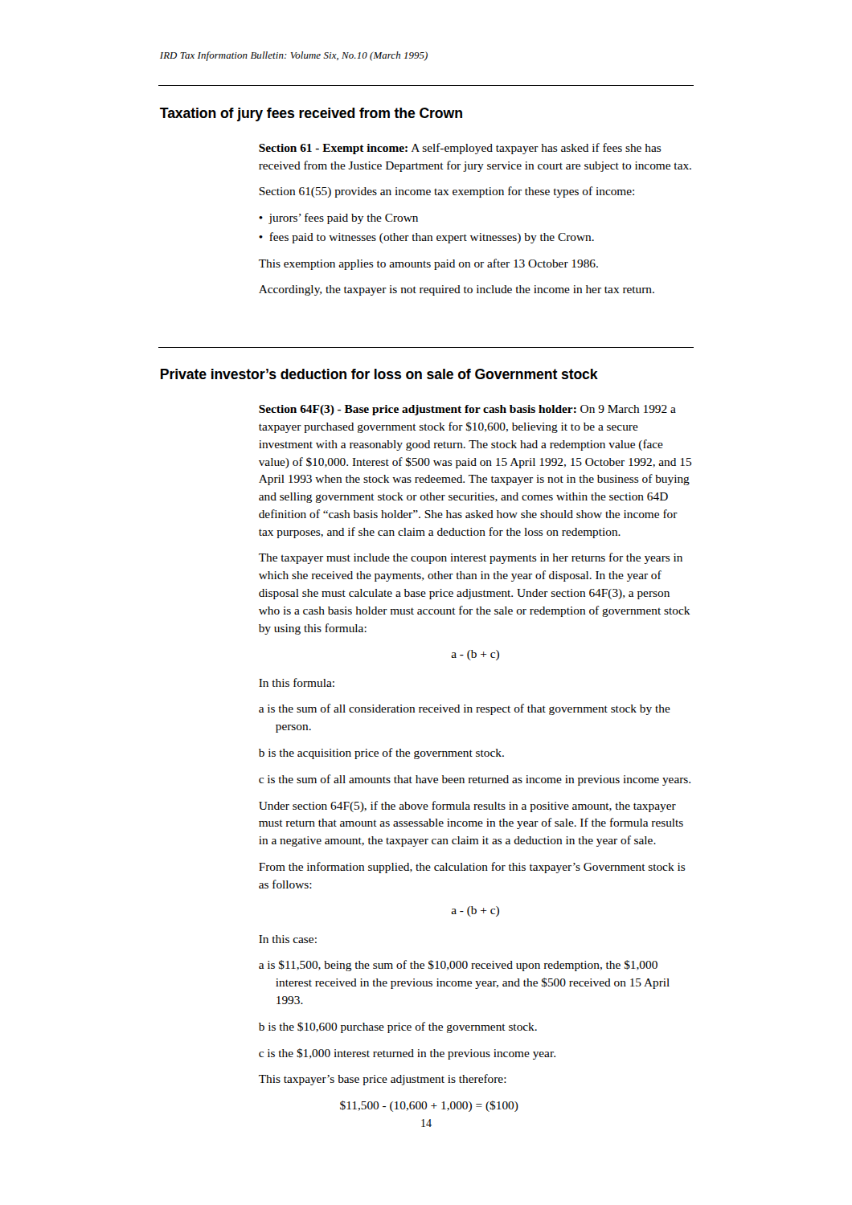IRD Tax Information Bulletin: Volume Six, No.10 (March 1995)
Taxation of jury fees received from the Crown
Section 61 - Exempt income: A self-employed taxpayer has asked if fees she has received from the Justice Department for jury service in court are subject to income tax.
Section 61(55) provides an income tax exemption for these types of income:
jurors’ fees paid by the Crown
fees paid to witnesses (other than expert witnesses) by the Crown.
This exemption applies to amounts paid on or after 13 October 1986.
Accordingly, the taxpayer is not required to include the income in her tax return.
Private investor’s deduction for loss on sale of Government stock
Section 64F(3) - Base price adjustment for cash basis holder: On 9 March 1992 a taxpayer purchased government stock for $10,600, believing it to be a secure investment with a reasonably good return. The stock had a redemption value (face value) of $10,000. Interest of $500 was paid on 15 April 1992, 15 October 1992, and 15 April 1993 when the stock was redeemed. The taxpayer is not in the business of buying and selling government stock or other securities, and comes within the section 64D definition of “cash basis holder”. She has asked how she should show the income for tax purposes, and if she can claim a deduction for the loss on redemption.
The taxpayer must include the coupon interest payments in her returns for the years in which she received the payments, other than in the year of disposal. In the year of disposal she must calculate a base price adjustment. Under section 64F(3), a person who is a cash basis holder must account for the sale or redemption of government stock by using this formula:
a - (b + c)
In this formula:
a is the sum of all consideration received in respect of that government stock by the person.
b is the acquisition price of the government stock.
c is the sum of all amounts that have been returned as income in previous income years.
Under section 64F(5), if the above formula results in a positive amount, the taxpayer must return that amount as assessable income in the year of sale. If the formula results in a negative amount, the taxpayer can claim it as a deduction in the year of sale.
From the information supplied, the calculation for this taxpayer’s Government stock is as follows:
a - (b + c)
In this case:
a is $11,500, being the sum of the $10,000 received upon redemption, the $1,000 interest received in the previous income year, and the $500 received on 15 April 1993.
b is the $10,600 purchase price of the government stock.
c is the $1,000 interest returned in the previous income year.
This taxpayer’s base price adjustment is therefore:
$11,500 - (10,600 + 1,000) = ($100)
14